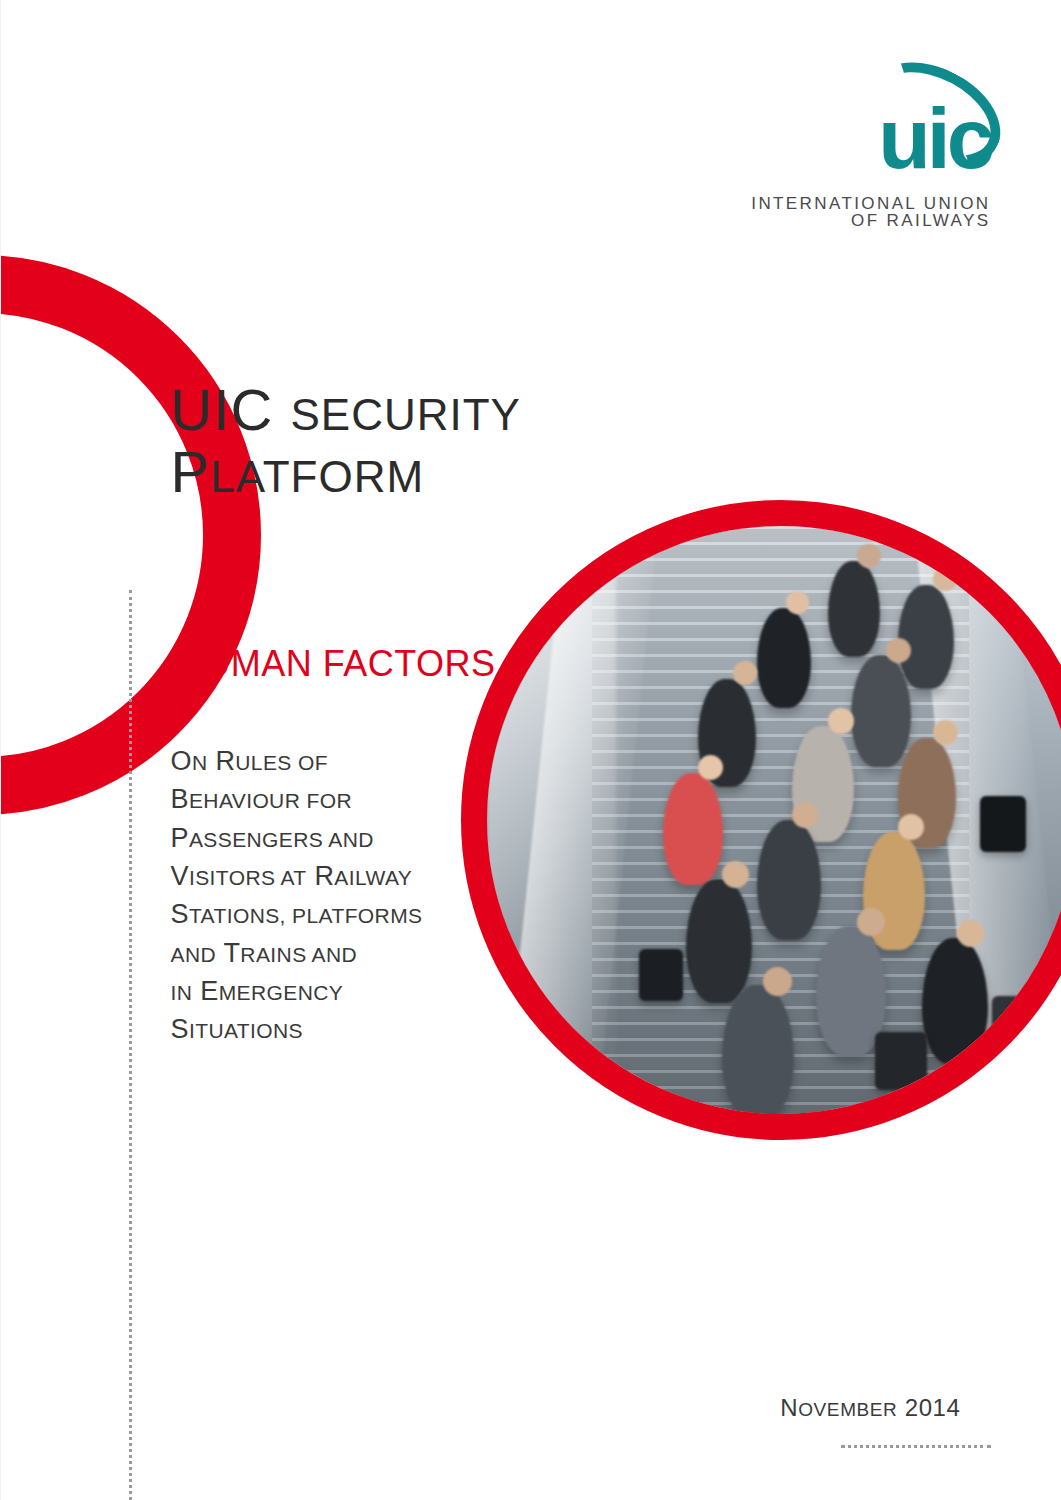uic
International Union of Railways
UIC SECURITY
PLATFORM
HUMAN FACTORS
ON RULES OF
BEHAVIOUR FOR
PASSENGERS AND
VISITORS AT RAILWAY
STATIONS, PLATFORMS
AND TRAINS AND
IN EMERGENCY
SITUATIONS
NOVEMBER 2014